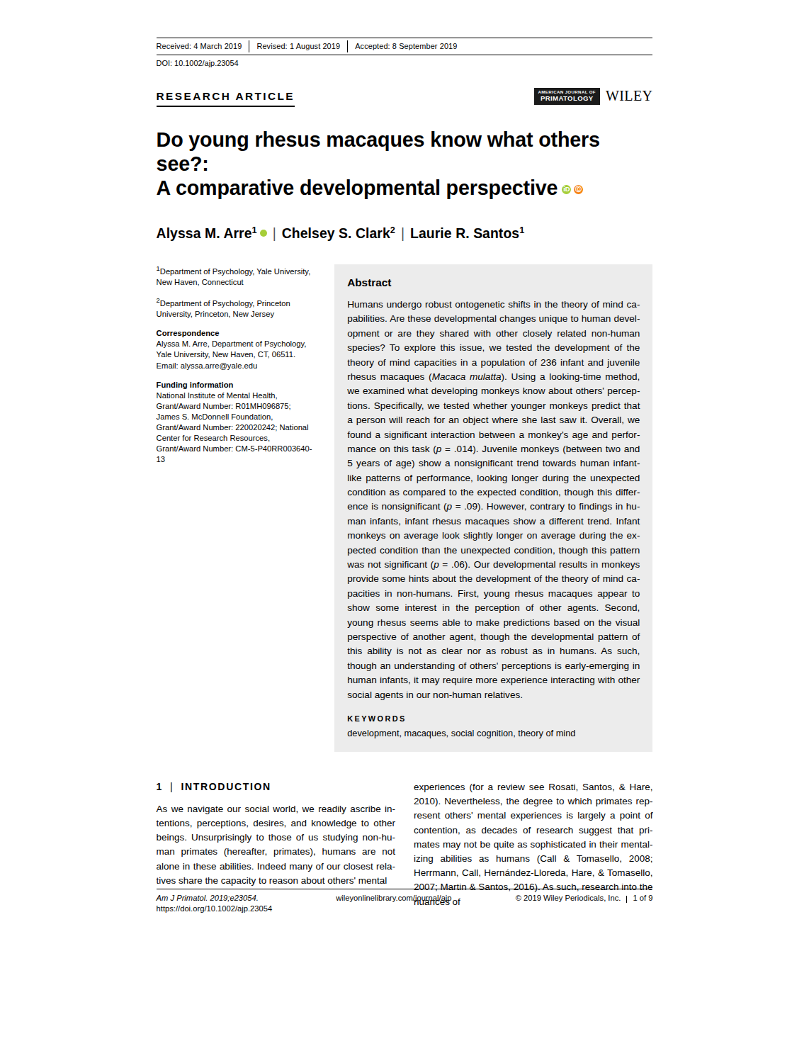Received: 4 March 2019
Revised: 1 August 2019
Accepted: 8 September 2019
DOI: 10.1002/ajp.23054
Research Article AMERICAN JOURNAL OFPRIMATOLOGY WILEY
Do young rhesus macaques know what others see?:
A comparative developmental perspectiveiDⒸ
Alyssa M. Arre1 |Chelsey S. Clark2|Laurie R. Santos1
1Department of Psychology, Yale University, New Haven, Connecticut
2Department of Psychology, Princeton University, Princeton, New Jersey
Correspondence
Alyssa M. Arre, Department of Psychology, Yale University, New Haven, CT, 06511.
Email: alyssa.arre@yale.edu
Funding information
National Institute of Mental Health, Grant/Award Number: R01MH096875; James S. McDonnell Foundation, Grant/Award Number: 220020242; National Center for Research Resources, Grant/Award Number: CM-5-P40RR003640-13
Abstract
Humans undergo robust ontogenetic shifts in the theory of mind capabilities. Are these developmental changes unique to human development or are they shared with other closely related non-human species? To explore this issue, we tested the development of the theory of mind capacities in a population of 236 infant and juvenile rhesus macaques (Macaca mulatta). Using a looking-time method, we examined what developing monkeys know about others' perceptions. Specifically, we tested whether younger monkeys predict that a person will reach for an object where she last saw it. Overall, we found a significant interaction between a monkey's age and performance on this task (p = .014). Juvenile monkeys (between two and 5 years of age) show a nonsignificant trend towards human infant-like patterns of performance, looking longer during the unexpected condition as compared to the expected condition, though this difference is nonsignificant (p = .09). However, contrary to findings in human infants, infant rhesus macaques show a different trend. Infant monkeys on average look slightly longer on average during the expected condition than the unexpected condition, though this pattern was not significant (p = .06). Our developmental results in monkeys provide some hints about the development of the theory of mind capacities in non-humans. First, young rhesus macaques appear to show some interest in the perception of other agents. Second, young rhesus seems able to make predictions based on the visual perspective of another agent, though the developmental pattern of this ability is not as clear nor as robust as in humans. As such, though an understanding of others' perceptions is early-emerging in human infants, it may require more experience interacting with other social agents in our non-human relatives.
Keywords
development, macaques, social cognition, theory of mind
1|INTRODUCTION
As we navigate our social world, we readily ascribe intentions, perceptions, desires, and knowledge to other beings. Unsurprisingly to those of us studying non-human primates (hereafter, primates), humans are not alone in these abilities. Indeed many of our closest relatives share the capacity to reason about others' mental
experiences (for a review see Rosati, Santos, & Hare, 2010). Nevertheless, the degree to which primates represent others' mental experiences is largely a point of contention, as decades of research suggest that primates may not be quite as sophisticated in their mentalizing abilities as humans (Call & Tomasello, 2008; Herrmann, Call, Hernández-Lloreda, Hare, & Tomasello, 2007; Martin & Santos, 2016). As such, research into the nuances of
Am J Primatol. 2019;e23054.https://doi.org/10.1002/ajp.23054
wileyonlinelibrary.com/journal/ajp
© 2019 Wiley Periodicals, Inc. 1 of 9